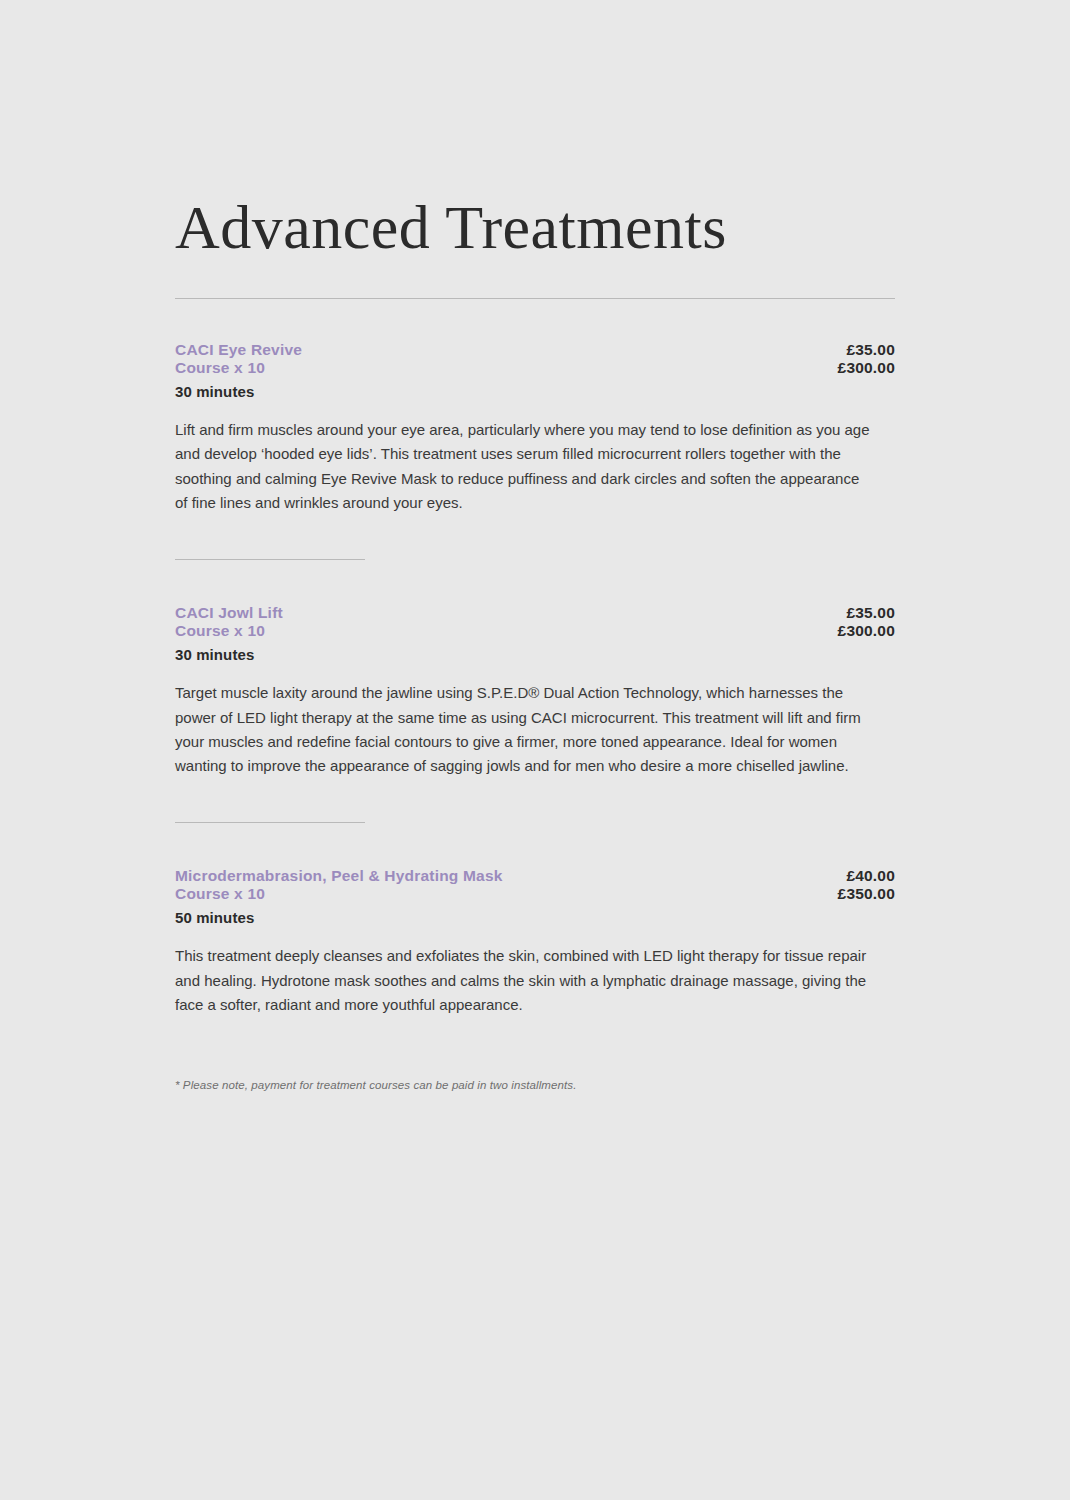Advanced Treatments
CACI Eye Revive £35.00
Course x 10 £300.00
30 minutes
Lift and firm muscles around your eye area, particularly where you may tend to lose definition as you age and develop ‘hooded eye lids’. This treatment uses serum filled microcurrent rollers together with the soothing and calming Eye Revive Mask to reduce puffiness and dark circles and soften the appearance of fine lines and wrinkles around your eyes.
CACI Jowl Lift £35.00
Course x 10 £300.00
30 minutes
Target muscle laxity around the jawline using S.P.E.D® Dual Action Technology, which harnesses the power of LED light therapy at the same time as using CACI microcurrent. This treatment will lift and firm your muscles and redefine facial contours to give a firmer, more toned appearance. Ideal for women wanting to improve the appearance of sagging jowls and for men who desire a more chiselled jawline.
Microdermabrasion, Peel & Hydrating Mask £40.00
Course x 10 £350.00
50 minutes
This treatment deeply cleanses and exfoliates the skin, combined with LED light therapy for tissue repair and healing. Hydrotone mask soothes and calms the skin with a lymphatic drainage massage, giving the face a softer, radiant and more youthful appearance.
* Please note, payment for treatment courses can be paid in two installments.